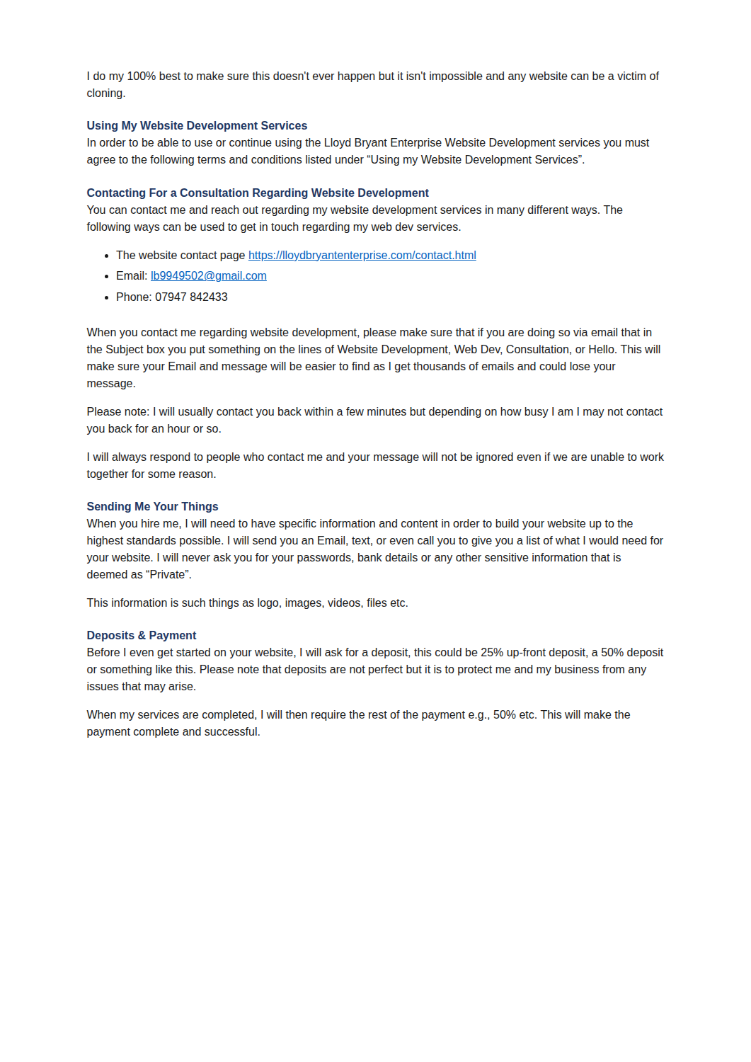I do my 100% best to make sure this doesn't ever happen but it isn't impossible and any website can be a victim of cloning.
Using My Website Development Services
In order to be able to use or continue using the Lloyd Bryant Enterprise Website Development services you must agree to the following terms and conditions listed under “Using my Website Development Services”.
Contacting For a Consultation Regarding Website Development
You can contact me and reach out regarding my website development services in many different ways. The following ways can be used to get in touch regarding my web dev services.
The website contact page https://lloydbryantenterprise.com/contact.html
Email: lb9949502@gmail.com
Phone: 07947 842433
When you contact me regarding website development, please make sure that if you are doing so via email that in the Subject box you put something on the lines of Website Development, Web Dev, Consultation, or Hello. This will make sure your Email and message will be easier to find as I get thousands of emails and could lose your message.
Please note: I will usually contact you back within a few minutes but depending on how busy I am I may not contact you back for an hour or so.
I will always respond to people who contact me and your message will not be ignored even if we are unable to work together for some reason.
Sending Me Your Things
When you hire me, I will need to have specific information and content in order to build your website up to the highest standards possible. I will send you an Email, text, or even call you to give you a list of what I would need for your website. I will never ask you for your passwords, bank details or any other sensitive information that is deemed as “Private”.
This information is such things as logo, images, videos, files etc.
Deposits & Payment
Before I even get started on your website, I will ask for a deposit, this could be 25% up-front deposit, a 50% deposit or something like this. Please note that deposits are not perfect but it is to protect me and my business from any issues that may arise.
When my services are completed, I will then require the rest of the payment e.g., 50% etc. This will make the payment complete and successful.